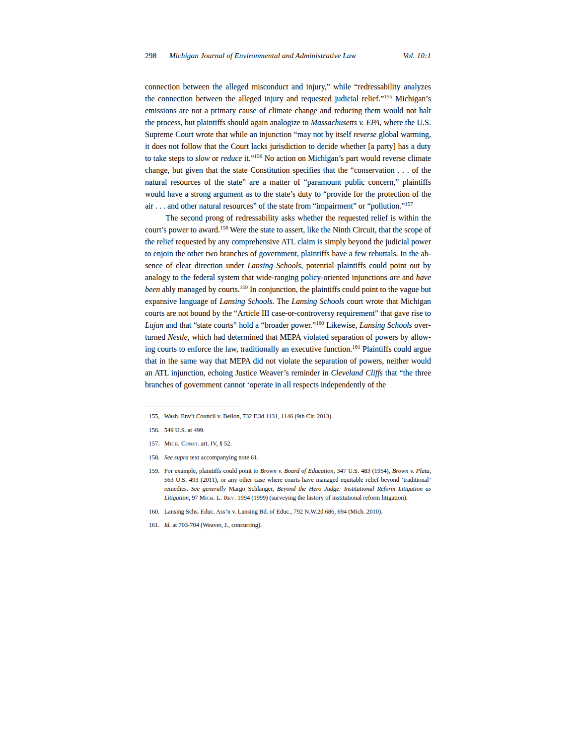298 Michigan Journal of Environmental and Administrative Law Vol. 10:1
connection between the alleged misconduct and injury,” while “redressability analyzes the connection between the alleged injury and requested judicial relief.”155 Michigan’s emissions are not a primary cause of climate change and reducing them would not halt the process, but plaintiffs should again analogize to Massachusetts v. EPA, where the U.S. Supreme Court wrote that while an injunction “may not by itself reverse global warming, it does not follow that the Court lacks jurisdiction to decide whether [a party] has a duty to take steps to slow or reduce it.”156 No action on Michigan’s part would reverse climate change, but given that the state Constitution specifies that the “conservation . . . of the natural resources of the state” are a matter of “paramount public concern,” plaintiffs would have a strong argument as to the state’s duty to “provide for the protection of the air . . . and other natural resources” of the state from “impairment” or “pollution.”157
The second prong of redressability asks whether the requested relief is within the court’s power to award.158 Were the state to assert, like the Ninth Circuit, that the scope of the relief requested by any comprehensive ATL claim is simply beyond the judicial power to enjoin the other two branches of government, plaintiffs have a few rebuttals. In the absence of clear direction under Lansing Schools, potential plaintiffs could point out by analogy to the federal system that wide-ranging policy-oriented injunctions are and have been ably managed by courts.159 In conjunction, the plaintiffs could point to the vague but expansive language of Lansing Schools. The Lansing Schools court wrote that Michigan courts are not bound by the “Article III case-or-controversy requirement” that gave rise to Lujan and that “state courts” hold a “broader power.”160 Likewise, Lansing Schools overturned Nestle, which had determined that MEPA violated separation of powers by allowing courts to enforce the law, traditionally an executive function.161 Plaintiffs could argue that in the same way that MEPA did not violate the separation of powers, neither would an ATL injunction, echoing Justice Weaver’s reminder in Cleveland Cliffs that “the three branches of government cannot ‘operate in all respects independently of the
155, Wash. Env’t Council v. Bellon, 732 F.3d 1131, 1146 (9th Cir. 2013).
156. 549 U.S. at 499.
157. Mich. Const. art. IV, § 52.
158. See supra text accompanying note 61.
159. For example, plaintiffs could point to Brown v. Board of Education, 347 U.S. 483 (1954), Brown v. Plata, 563 U.S. 493 (2011), or any other case where courts have managed equitable relief beyond ‘traditional’ remedies. See generally Margo Schlanger, Beyond the Hero Judge: Institutional Reform Litigation as Litigation, 97 Mich. L. Rev. 1994 (1999) (surveying the history of institutional reform litigation).
160. Lansing Schs. Educ. Ass’n v. Lansing Bd. of Educ., 792 N.W.2d 686, 694 (Mich. 2010).
161. Id. at 703-704 (Weaver, J., concurring).